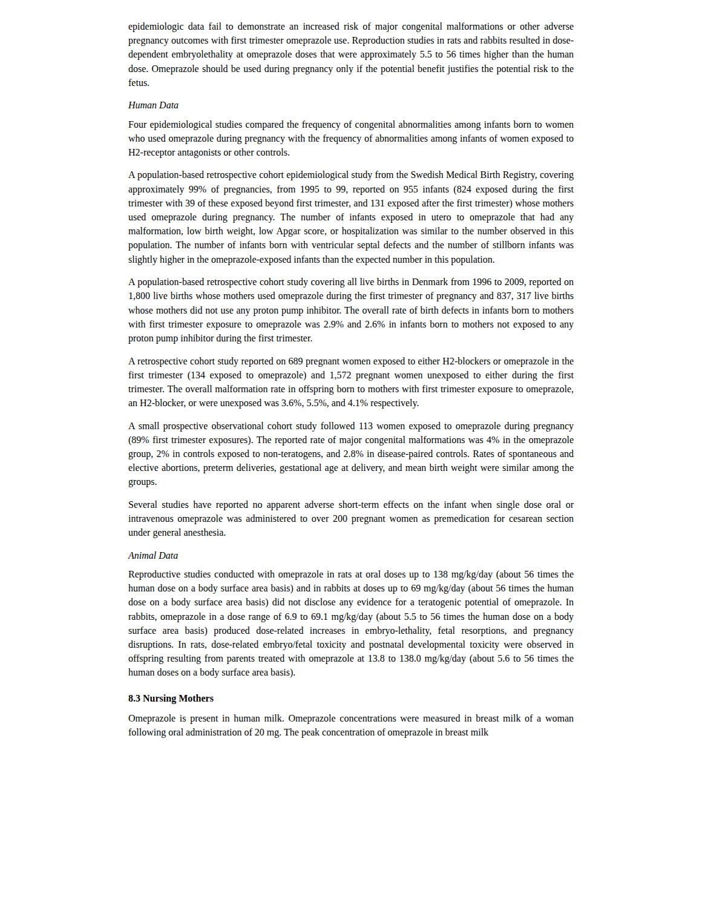epidemiologic data fail to demonstrate an increased risk of major congenital malformations or other adverse pregnancy outcomes with first trimester omeprazole use. Reproduction studies in rats and rabbits resulted in dose-dependent embryolethality at omeprazole doses that were approximately 5.5 to 56 times higher than the human dose. Omeprazole should be used during pregnancy only if the potential benefit justifies the potential risk to the fetus.
Human Data
Four epidemiological studies compared the frequency of congenital abnormalities among infants born to women who used omeprazole during pregnancy with the frequency of abnormalities among infants of women exposed to H2-receptor antagonists or other controls.
A population-based retrospective cohort epidemiological study from the Swedish Medical Birth Registry, covering approximately 99% of pregnancies, from 1995 to 99, reported on 955 infants (824 exposed during the first trimester with 39 of these exposed beyond first trimester, and 131 exposed after the first trimester) whose mothers used omeprazole during pregnancy. The number of infants exposed in utero to omeprazole that had any malformation, low birth weight, low Apgar score, or hospitalization was similar to the number observed in this population. The number of infants born with ventricular septal defects and the number of stillborn infants was slightly higher in the omeprazole-exposed infants than the expected number in this population.
A population-based retrospective cohort study covering all live births in Denmark from 1996 to 2009, reported on 1,800 live births whose mothers used omeprazole during the first trimester of pregnancy and 837, 317 live births whose mothers did not use any proton pump inhibitor. The overall rate of birth defects in infants born to mothers with first trimester exposure to omeprazole was 2.9% and 2.6% in infants born to mothers not exposed to any proton pump inhibitor during the first trimester.
A retrospective cohort study reported on 689 pregnant women exposed to either H2-blockers or omeprazole in the first trimester (134 exposed to omeprazole) and 1,572 pregnant women unexposed to either during the first trimester. The overall malformation rate in offspring born to mothers with first trimester exposure to omeprazole, an H2-blocker, or were unexposed was 3.6%, 5.5%, and 4.1% respectively.
A small prospective observational cohort study followed 113 women exposed to omeprazole during pregnancy (89% first trimester exposures). The reported rate of major congenital malformations was 4% in the omeprazole group, 2% in controls exposed to non-teratogens, and 2.8% in disease-paired controls. Rates of spontaneous and elective abortions, preterm deliveries, gestational age at delivery, and mean birth weight were similar among the groups.
Several studies have reported no apparent adverse short-term effects on the infant when single dose oral or intravenous omeprazole was administered to over 200 pregnant women as premedication for cesarean section under general anesthesia.
Animal Data
Reproductive studies conducted with omeprazole in rats at oral doses up to 138 mg/kg/day (about 56 times the human dose on a body surface area basis) and in rabbits at doses up to 69 mg/kg/day (about 56 times the human dose on a body surface area basis) did not disclose any evidence for a teratogenic potential of omeprazole. In rabbits, omeprazole in a dose range of 6.9 to 69.1 mg/kg/day (about 5.5 to 56 times the human dose on a body surface area basis) produced dose-related increases in embryo-lethality, fetal resorptions, and pregnancy disruptions. In rats, dose-related embryo/fetal toxicity and postnatal developmental toxicity were observed in offspring resulting from parents treated with omeprazole at 13.8 to 138.0 mg/kg/day (about 5.6 to 56 times the human doses on a body surface area basis).
8.3 Nursing Mothers
Omeprazole is present in human milk. Omeprazole concentrations were measured in breast milk of a woman following oral administration of 20 mg. The peak concentration of omeprazole in breast milk